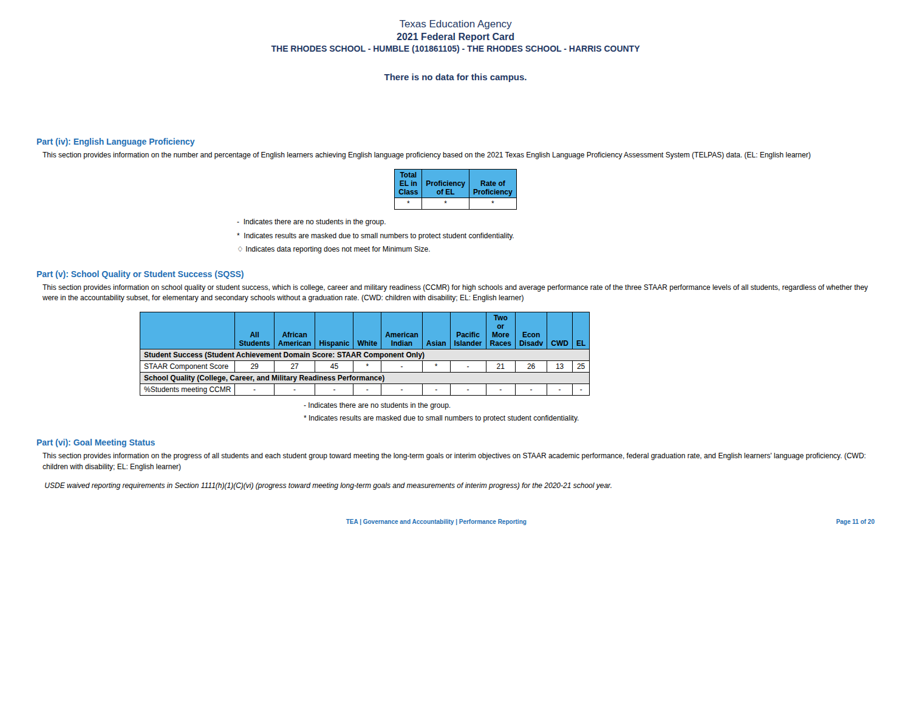Texas Education Agency
2021 Federal Report Card
THE RHODES SCHOOL - HUMBLE (101861105) - THE RHODES SCHOOL - HARRIS COUNTY
There is no data for this campus.
Part (iv): English Language Proficiency
This section provides information on the number and percentage of English learners achieving English language proficiency based on the 2021 Texas English Language Proficiency Assessment System (TELPAS) data. (EL: English learner)
| Total EL in Class | Proficiency of EL | Rate of Proficiency |
| --- | --- | --- |
| * | * | * |
- Indicates there are no students in the group.
* Indicates results are masked due to small numbers to protect student confidentiality.
♢ Indicates data reporting does not meet for Minimum Size.
Part (v): School Quality or Student Success (SQSS)
This section provides information on school quality or student success, which is college, career and military readiness (CCMR) for high schools and average performance rate of the three STAAR performance levels of all students, regardless of whether they were in the accountability subset, for elementary and secondary schools without a graduation rate. (CWD: children with disability; EL: English learner)
| | All Students | African American | Hispanic | White | American Indian | Asian | Pacific Islander | Two or More Races | Econ Disadv | CWD | EL |
| --- | --- | --- | --- | --- | --- | --- | --- | --- | --- | --- | --- |
| Student Success (Student Achievement Domain Score: STAAR Component Only) |
| STAAR Component Score | 29 | 27 | 45 | * | - | * | - | 21 | 26 | 13 | 25 |
| School Quality (College, Career, and Military Readiness Performance) |
| %Students meeting CCMR | - | - | - | - | - | - | - | - | - | - | - |
- Indicates there are no students in the group.
* Indicates results are masked due to small numbers to protect student confidentiality.
Part (vi): Goal Meeting Status
This section provides information on the progress of all students and each student group toward meeting the long-term goals or interim objectives on STAAR academic performance, federal graduation rate, and English learners' language proficiency. (CWD: children with disability; EL: English learner)
USDE waived reporting requirements in Section 1111(h)(1)(C)(vi) (progress toward meeting long-term goals and measurements of interim progress) for the 2020-21 school year.
TEA | Governance and Accountability | Performance Reporting
Page 11 of 20